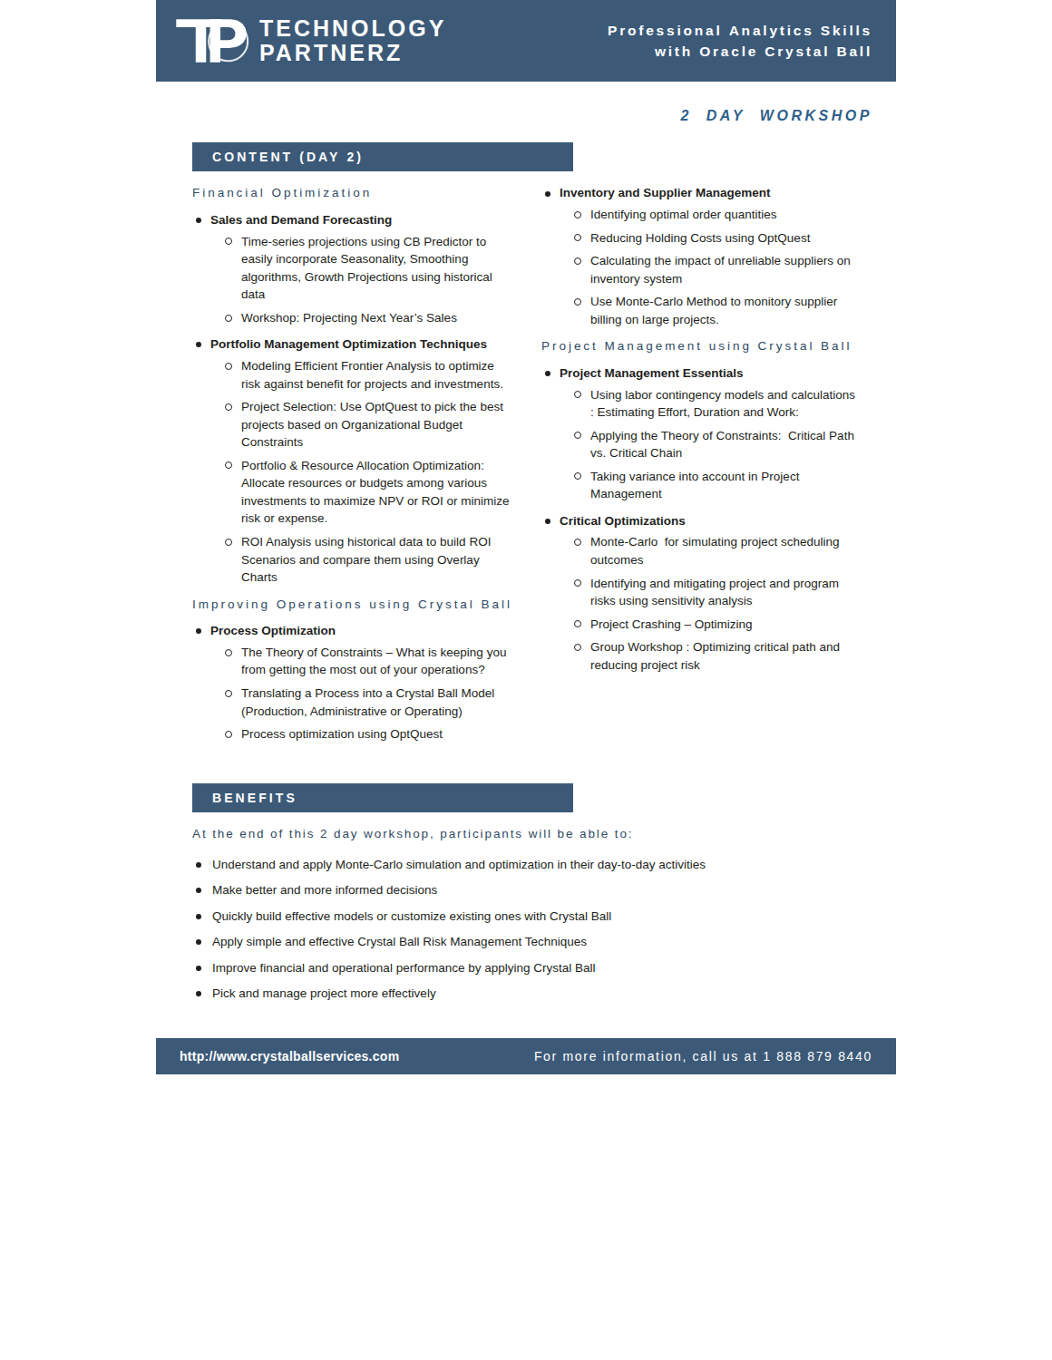TECHNOLOGY PARTNERZ
Professional Analytics Skills
with Oracle Crystal Ball
2 DAY WORKSHOP
CONTENT (DAY 2)
Financial Optimization
Sales and Demand Forecasting
Time-series projections using CB Predictor to easily incorporate Seasonality, Smoothing algorithms, Growth Projections using historical data
Workshop: Projecting Next Year’s Sales
Portfolio Management Optimization Techniques
Modeling Efficient Frontier Analysis to optimize risk against benefit for projects and investments.
Project Selection: Use OptQuest to pick the best projects based on Organizational Budget Constraints
Portfolio & Resource Allocation Optimization: Allocate resources or budgets among various investments to maximize NPV or ROI or minimize risk or expense.
ROI Analysis using historical data to build ROI Scenarios and compare them using Overlay Charts
Improving Operations using Crystal Ball
Process Optimization
The Theory of Constraints – What is keeping you from getting the most out of your operations?
Translating a Process into a Crystal Ball Model (Production, Administrative or Operating)
Process optimization using OptQuest
Inventory and Supplier Management
Identifying optimal order quantities
Reducing Holding Costs using OptQuest
Calculating the impact of unreliable suppliers on inventory system
Use Monte-Carlo Method to monitory supplier billing on large projects.
Project Management using Crystal Ball
Project Management Essentials
Using labor contingency models and calculations : Estimating Effort, Duration and Work:
Applying the Theory of Constraints: Critical Path vs. Critical Chain
Taking variance into account in Project Management
Critical Optimizations
Monte-Carlo for simulating project scheduling outcomes
Identifying and mitigating project and program risks using sensitivity analysis
Project Crashing – Optimizing
Group Workshop : Optimizing critical path and reducing project risk
BENEFITS
At the end of this 2 day workshop, participants will be able to:
Understand and apply Monte-Carlo simulation and optimization in their day-to-day activities
Make better and more informed decisions
Quickly build effective models or customize existing ones with Crystal Ball
Apply simple and effective Crystal Ball Risk Management Techniques
Improve financial and operational performance by applying Crystal Ball
Pick and manage project more effectively
http://www.crystalballservices.com For more information, call us at 1 888 879 8440